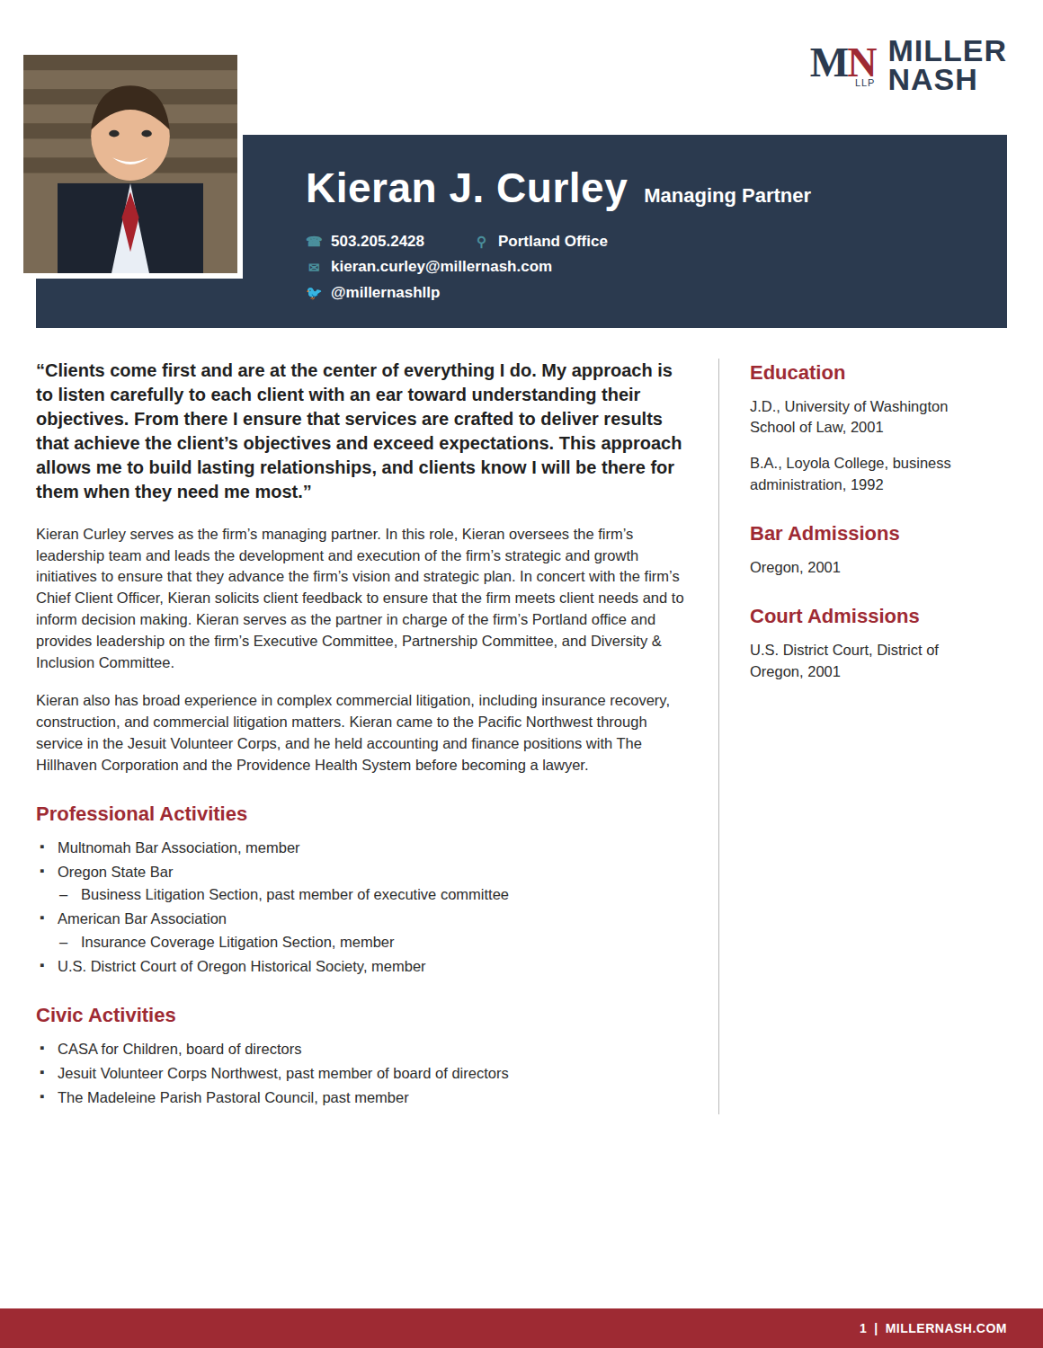MNLLP
MILLER NASH
Kieran J. Curley
Managing Partner
☎503.205.2428 ⚲Portland Office
✉kieran.curley@millernash.com
🐦@millernashllp
“Clients come first and are at the center of everything I do. My approach is to listen carefully to each client with an ear toward understanding their objectives. From there I ensure that services are crafted to deliver results that achieve the client’s objectives and exceed expectations. This approach allows me to build lasting relationships, and clients know I will be there for them when they need me most.”
Kieran Curley serves as the firm’s managing partner. In this role, Kieran oversees the firm’s leadership team and leads the development and execution of the firm’s strategic and growth initiatives to ensure that they advance the firm’s vision and strategic plan. In concert with the firm’s Chief Client Officer, Kieran solicits client feedback to ensure that the firm meets client needs and to inform decision making. Kieran serves as the partner in charge of the firm’s Portland office and provides leadership on the firm’s Executive Committee, Partnership Committee, and Diversity & Inclusion Committee.
Kieran also has broad experience in complex commercial litigation, including insurance recovery, construction, and commercial litigation matters. Kieran came to the Pacific Northwest through service in the Jesuit Volunteer Corps, and he held accounting and finance positions with The Hillhaven Corporation and the Providence Health System before becoming a lawyer.
Professional Activities
Multnomah Bar Association, member
Oregon State Bar
Business Litigation Section, past member of executive committee
American Bar Association
Insurance Coverage Litigation Section, member
U.S. District Court of Oregon Historical Society, member
Civic Activities
CASA for Children, board of directors
Jesuit Volunteer Corps Northwest, past member of board of directors
The Madeleine Parish Pastoral Council, past member
Education
J.D., University of Washington School of Law, 2001
B.A., Loyola College, business administration, 1992
Bar Admissions
Oregon, 2001
Court Admissions
U.S. District Court, District of Oregon, 2001
1|MILLERNASH.COM